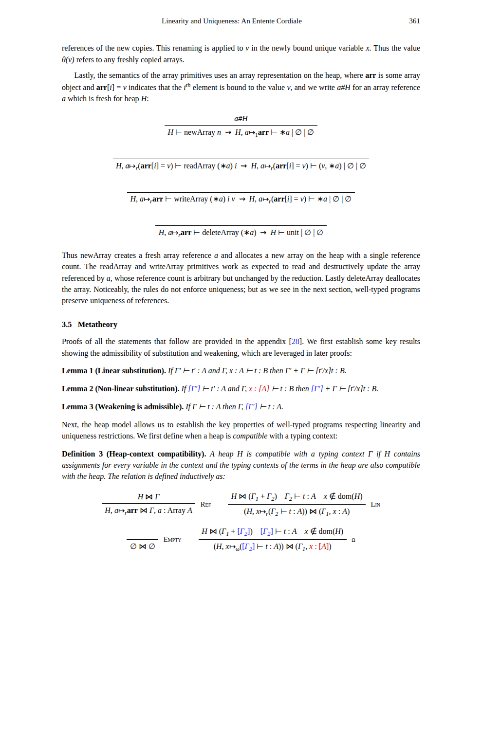Linearity and Uniqueness: An Entente Cordiale 361
references of the new copies. This renaming is applied to v in the newly bound unique variable x. Thus the value θ(v) refers to any freshly copied arrays.
Lastly, the semantics of the array primitives uses an array representation on the heap, where arr is some array object and arr[i] = v indicates that the ith element is bound to the value v, and we write a#H for an array reference a which is fresh for heap H:
a#H H ⊢ newArray n ⇝ H, a↦1 arr ⊢ ∗a | ∅ | ∅
H, a↦r(arr[i] = v) ⊢ readArray (∗a) i ⇝ H, a↦r(arr[i] = v) ⊢ (v, ∗a) | ∅ | ∅
H, a↦rarr ⊢ writeArray (∗a) i v ⇝ H, a↦r(arr[i] = v) ⊢ ∗a | ∅ | ∅
H, a↦rarr ⊢ deleteArray (∗a) ⇝ H ⊢ unit | ∅ | ∅
Thus newArray creates a fresh array reference a and allocates a new array on the heap with a single reference count. The readArray and writeArray primitives work as expected to read and destructively update the array referenced by a, whose reference count is arbitrary but unchanged by the reduction. Lastly deleteArray deallocates the array. Noticeably, the rules do not enforce uniqueness; but as we see in the next section, well-typed programs preserve uniqueness of references.
3.5 Metatheory
Proofs of all the statements that follow are provided in the appendix [28]. We first establish some key results showing the admissibility of substitution and weakening, which are leveraged in later proofs:
Lemma 1 (Linear substitution). If Γ′ ⊢ t′ : A and Γ, x : A ⊢ t : B then Γ′ + Γ ⊢ [t′/x]t : B.
Lemma 2 (Non-linear substitution). If [Γ′] ⊢ t′ : A and Γ, x : [A] ⊢ t : B then [Γ′] + Γ ⊢ [t′/x]t : B.
Lemma 3 (Weakening is admissible). If Γ ⊢ t : A then Γ, [Γ′] ⊢ t : A.
Next, the heap model allows us to establish the key properties of well-typed programs respecting linearity and uniqueness restrictions. We first define when a heap is compatible with a typing context:
Definition 3 (Heap-context compatibility). A heap H is compatible with a typing context Γ if H contains assignments for every variable in the context and the typing contexts of the terms in the heap are also compatible with the heap. The relation is defined inductively as:
H ⋈ Γ H, a↦rarr ⋈ Γ, a : Array A Ref H ⋈ (Γ1 + Γ2) Γ2 ⊢ t : A x ∉ dom(H) (H, x↦r(Γ2 ⊢ t : A)) ⋈ (Γ1, x : A) Lin
∅ ⋈ ∅ Empty H ⋈ (Γ1 + [Γ2]) [Γ2] ⊢ t : A x ∉ dom(H) (H, x↦ω([Γ2] ⊢ t : A)) ⋈ (Γ1, x : [A]) ω